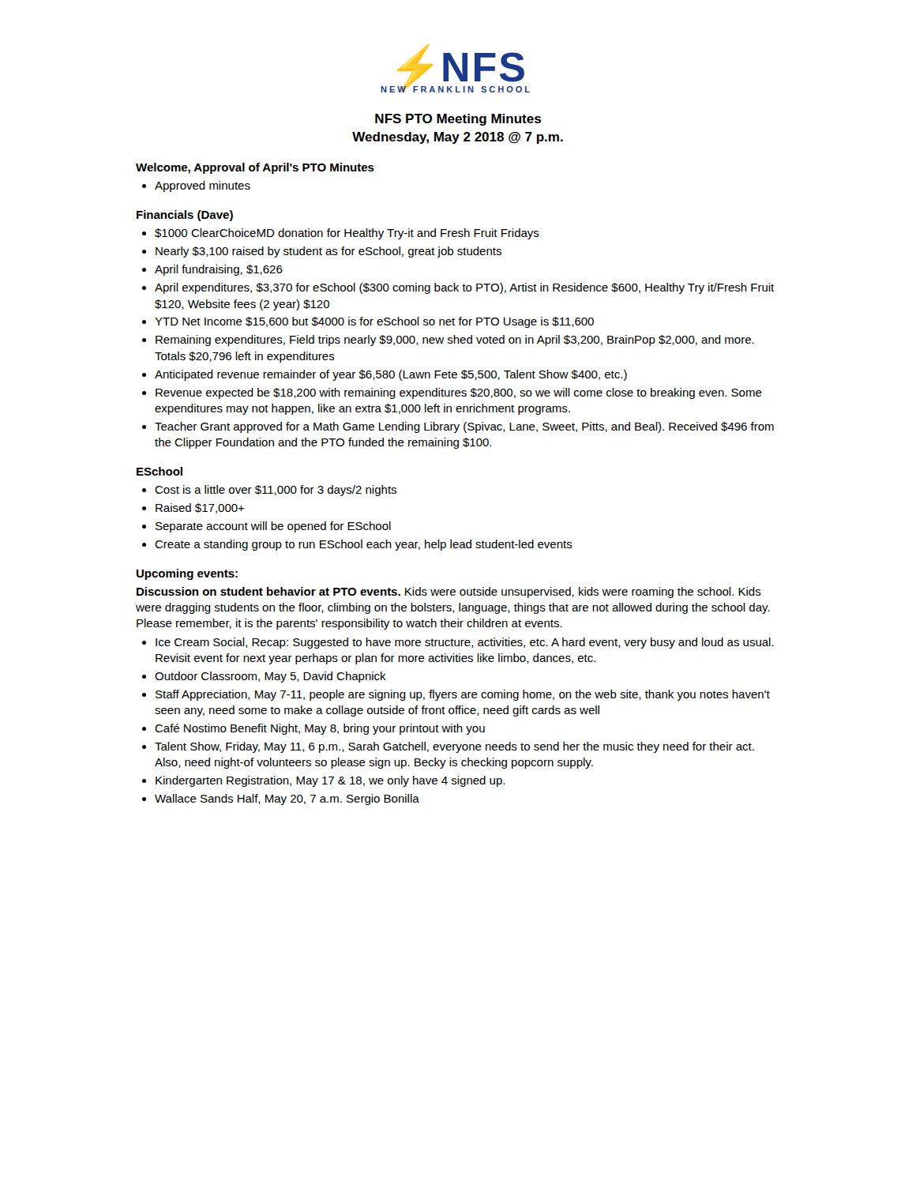⚡NFS NEW FRANKLIN SCHOOL
NFS PTO Meeting Minutes Wednesday, May 2 2018 @ 7 p.m.
Welcome, Approval of April's PTO Minutes
Approved minutes
Financials (Dave)
$1000 ClearChoiceMD donation for Healthy Try-it and Fresh Fruit Fridays
Nearly $3,100 raised by student as for eSchool, great job students
April fundraising, $1,626
April expenditures, $3,370 for eSchool ($300 coming back to PTO), Artist in Residence $600, Healthy Try it/Fresh Fruit $120, Website fees (2 year) $120
YTD Net Income $15,600 but $4000 is for eSchool so net for PTO Usage is $11,600
Remaining expenditures, Field trips nearly $9,000, new shed voted on in April $3,200, BrainPop $2,000, and more. Totals $20,796 left in expenditures
Anticipated revenue remainder of year $6,580 (Lawn Fete $5,500, Talent Show $400, etc.)
Revenue expected be $18,200 with remaining expenditures $20,800, so we will come close to breaking even. Some expenditures may not happen, like an extra $1,000 left in enrichment programs.
Teacher Grant approved for a Math Game Lending Library (Spivac, Lane, Sweet, Pitts, and Beal). Received $496 from the Clipper Foundation and the PTO funded the remaining $100.
ESchool
Cost is a little over $11,000 for 3 days/2 nights
Raised $17,000+
Separate account will be opened for ESchool
Create a standing group to run ESchool each year, help lead student-led events
Upcoming events:
Discussion on student behavior at PTO events. Kids were outside unsupervised, kids were roaming the school. Kids were dragging students on the floor, climbing on the bolsters, language, things that are not allowed during the school day. Please remember, it is the parents' responsibility to watch their children at events.
Ice Cream Social, Recap: Suggested to have more structure, activities, etc. A hard event, very busy and loud as usual. Revisit event for next year perhaps or plan for more activities like limbo, dances, etc.
Outdoor Classroom, May 5, David Chapnick
Staff Appreciation, May 7-11, people are signing up, flyers are coming home, on the web site, thank you notes haven't seen any, need some to make a collage outside of front office, need gift cards as well
Café Nostimo Benefit Night, May 8, bring your printout with you
Talent Show, Friday, May 11, 6 p.m., Sarah Gatchell, everyone needs to send her the music they need for their act. Also, need night-of volunteers so please sign up. Becky is checking popcorn supply.
Kindergarten Registration, May 17 & 18, we only have 4 signed up.
Wallace Sands Half, May 20, 7 a.m. Sergio Bonilla